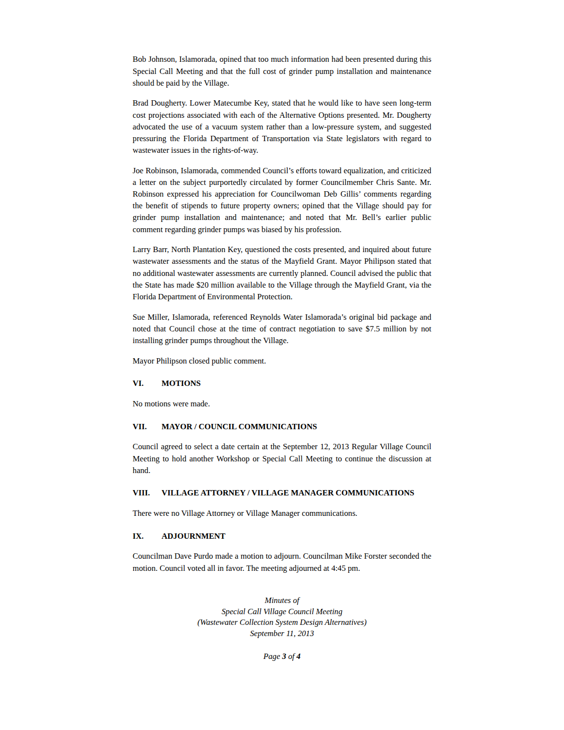Bob Johnson, Islamorada, opined that too much information had been presented during this Special Call Meeting and that the full cost of grinder pump installation and maintenance should be paid by the Village.
Brad Dougherty. Lower Matecumbe Key, stated that he would like to have seen long-term cost projections associated with each of the Alternative Options presented. Mr. Dougherty advocated the use of a vacuum system rather than a low-pressure system, and suggested pressuring the Florida Department of Transportation via State legislators with regard to wastewater issues in the rights-of-way.
Joe Robinson, Islamorada, commended Council’s efforts toward equalization, and criticized a letter on the subject purportedly circulated by former Councilmember Chris Sante. Mr. Robinson expressed his appreciation for Councilwoman Deb Gillis’ comments regarding the benefit of stipends to future property owners; opined that the Village should pay for grinder pump installation and maintenance; and noted that Mr. Bell’s earlier public comment regarding grinder pumps was biased by his profession.
Larry Barr, North Plantation Key, questioned the costs presented, and inquired about future wastewater assessments and the status of the Mayfield Grant. Mayor Philipson stated that no additional wastewater assessments are currently planned. Council advised the public that the State has made $20 million available to the Village through the Mayfield Grant, via the Florida Department of Environmental Protection.
Sue Miller, Islamorada, referenced Reynolds Water Islamorada’s original bid package and noted that Council chose at the time of contract negotiation to save $7.5 million by not installing grinder pumps throughout the Village.
Mayor Philipson closed public comment.
VI. Motions
No motions were made.
VII. Mayor / Council Communications
Council agreed to select a date certain at the September 12, 2013 Regular Village Council Meeting to hold another Workshop or Special Call Meeting to continue the discussion at hand.
VIII. Village Attorney / Village Manager Communications
There were no Village Attorney or Village Manager communications.
IX. Adjournment
Councilman Dave Purdo made a motion to adjourn. Councilman Mike Forster seconded the motion. Council voted all in favor. The meeting adjourned at 4:45 pm.
Minutes of
Special Call Village Council Meeting
(Wastewater Collection System Design Alternatives)
September 11, 2013
Page 3 of 4